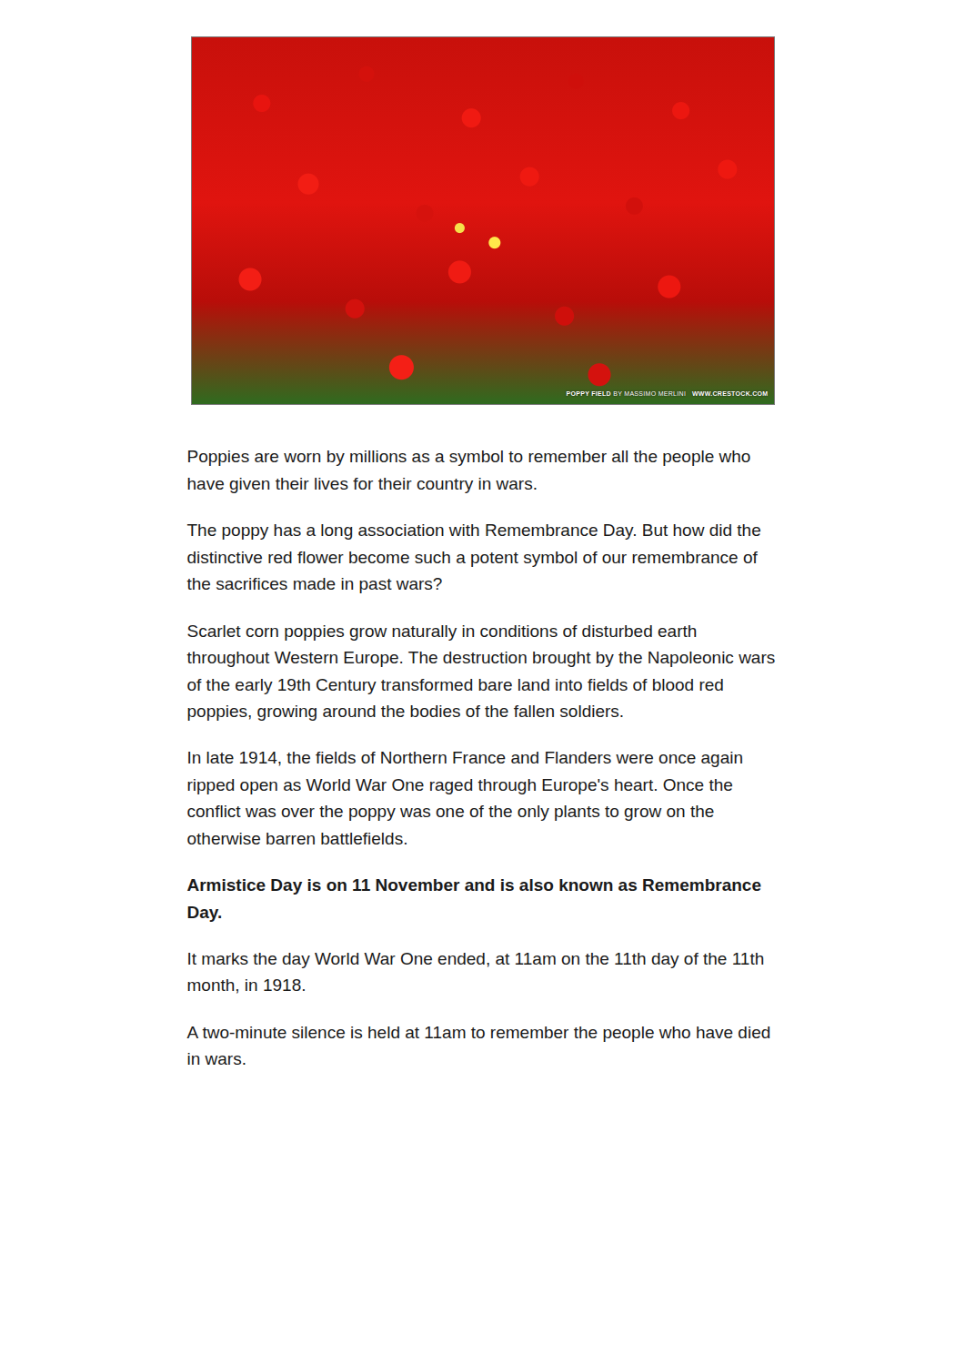POPPY FIELD BY MASSIMO MERLINI WWW.CRESTOCK.COM
Poppies are worn by millions as a symbol to remember all the people who have given their lives for their country in wars.
The poppy has a long association with Remembrance Day. But how did the distinctive red flower become such a potent symbol of our remembrance of the sacrifices made in past wars?
Scarlet corn poppies grow naturally in conditions of disturbed earth throughout Western Europe. The destruction brought by the Napoleonic wars of the early 19th Century transformed bare land into fields of blood red poppies, growing around the bodies of the fallen soldiers.
In late 1914, the fields of Northern France and Flanders were once again ripped open as World War One raged through Europe's heart. Once the conflict was over the poppy was one of the only plants to grow on the otherwise barren battlefields.
Armistice Day is on 11 November and is also known as Remembrance Day.
It marks the day World War One ended, at 11am on the 11th day of the 11th month, in 1918.
A two-minute silence is held at 11am to remember the people who have died in wars.